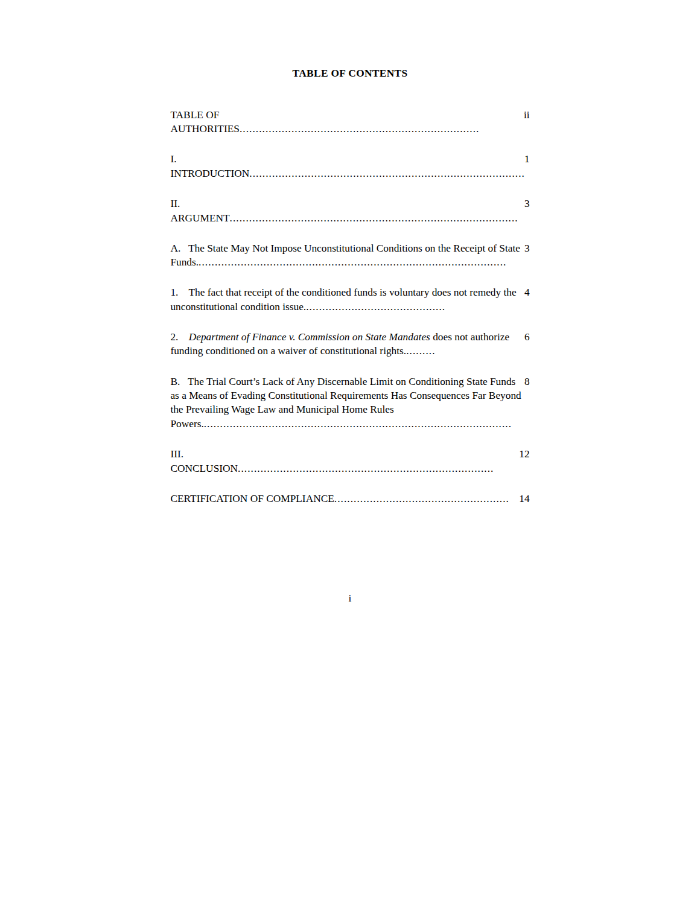TABLE OF CONTENTS
ii TABLE OF AUTHORITIES..........................................................................
1 I. INTRODUCTION.....................................................................................
3 II. ARGUMENT.........................................................................................
3 A. The State May Not Impose Unconstitutional Conditions on the Receipt of State Funds................................................................................................
4 1. The fact that receipt of the conditioned funds is voluntary does not remedy the unconstitutional condition issue............................................
6 2. Department of Finance v. Commission on State Mandates does not authorize funding conditioned on a waiver of constitutional rights..........
8 B. The Trial Court’s Lack of Any Discernable Limit on Conditioning State Funds as a Means of Evading Constitutional Requirements Has Consequences Far Beyond the Prevailing Wage Law and Municipal Home Rules Powers................................................................................................
12 III. CONCLUSION...............................................................................
14 CERTIFICATION OF COMPLIANCE......................................................
i